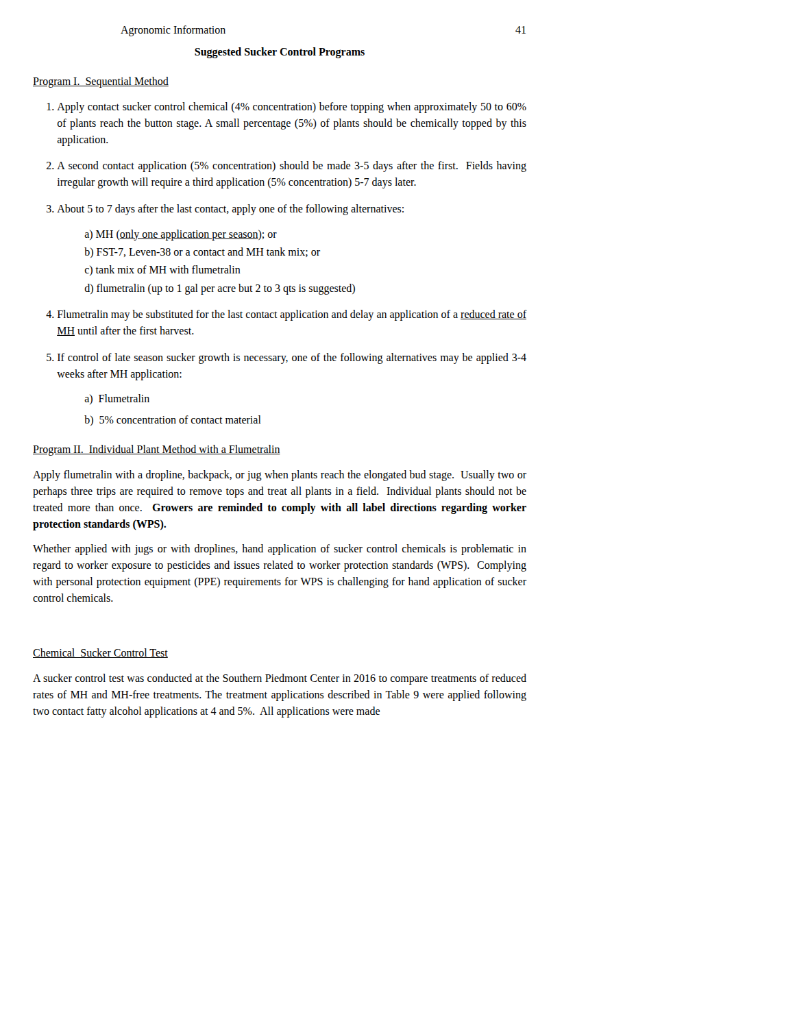Agronomic Information 41
Suggested Sucker Control Programs
Program I. Sequential Method
Apply contact sucker control chemical (4% concentration) before topping when approximately 50 to 60% of plants reach the button stage. A small percentage (5%) of plants should be chemically topped by this application.
A second contact application (5% concentration) should be made 3-5 days after the first. Fields having irregular growth will require a third application (5% concentration) 5-7 days later.
About 5 to 7 days after the last contact, apply one of the following alternatives:
a) MH (only one application per season); or
b) FST-7, Leven-38 or a contact and MH tank mix; or
c) tank mix of MH with flumetralin
d) flumetralin (up to 1 gal per acre but 2 to 3 qts is suggested)
Flumetralin may be substituted for the last contact application and delay an application of a reduced rate of MH until after the first harvest.
If control of late season sucker growth is necessary, one of the following alternatives may be applied 3-4 weeks after MH application:
a) Flumetralin
b) 5% concentration of contact material
Program II. Individual Plant Method with a Flumetralin
Apply flumetralin with a dropline, backpack, or jug when plants reach the elongated bud stage. Usually two or perhaps three trips are required to remove tops and treat all plants in a field. Individual plants should not be treated more than once. Growers are reminded to comply with all label directions regarding worker protection standards (WPS).
Whether applied with jugs or with droplines, hand application of sucker control chemicals is problematic in regard to worker exposure to pesticides and issues related to worker protection standards (WPS). Complying with personal protection equipment (PPE) requirements for WPS is challenging for hand application of sucker control chemicals.
Chemical Sucker Control Test
A sucker control test was conducted at the Southern Piedmont Center in 2016 to compare treatments of reduced rates of MH and MH-free treatments. The treatment applications described in Table 9 were applied following two contact fatty alcohol applications at 4 and 5%. All applications were made